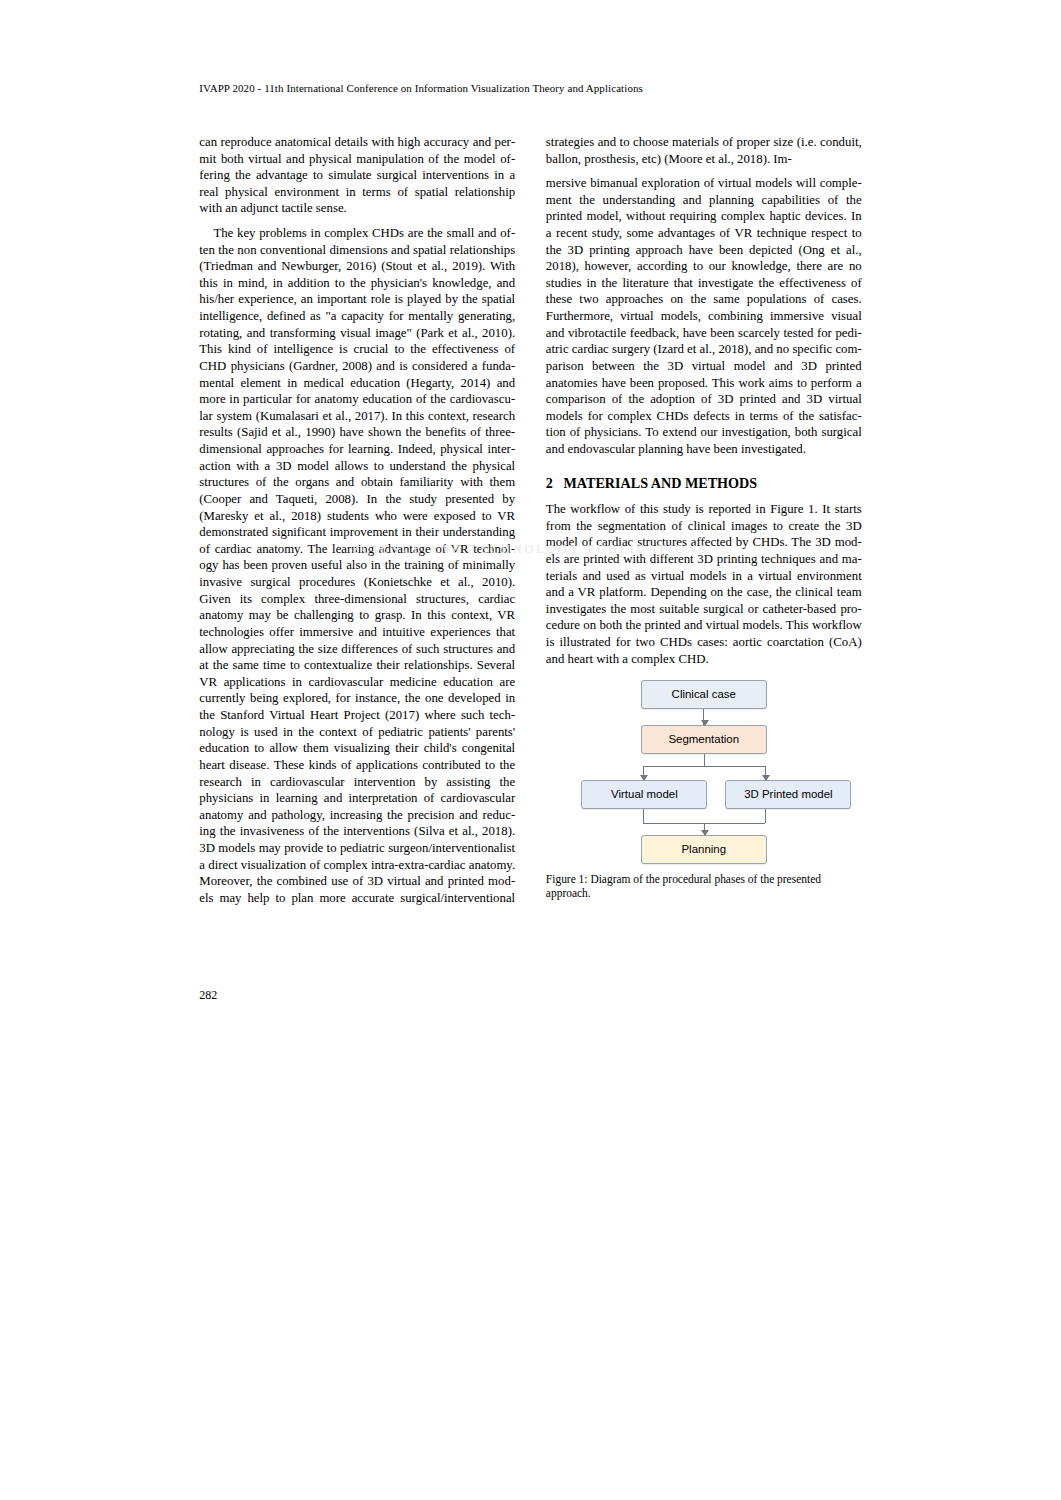IVAPP 2020 - 11th International Conference on Information Visualization Theory and Applications
SCIENCE AND TECHNOLOGY PUBLICATIONS
can reproduce anatomical details with high accuracy and permit both virtual and physical manipulation of the model offering the advantage to simulate surgical interventions in a real physical environment in terms of spatial relationship with an adjunct tactile sense.
The key problems in complex CHDs are the small and often the non conventional dimensions and spatial relationships (Triedman and Newburger, 2016) (Stout et al., 2019). With this in mind, in addition to the physician's knowledge, and his/her experience, an important role is played by the spatial intelligence, defined as "a capacity for mentally generating, rotating, and transforming visual image" (Park et al., 2010). This kind of intelligence is crucial to the effectiveness of CHD physicians (Gardner, 2008) and is considered a fundamental element in medical education (Hegarty, 2014) and more in particular for anatomy education of the cardiovascular system (Kumalasari et al., 2017). In this context, research results (Sajid et al., 1990) have shown the benefits of three-dimensional approaches for learning. Indeed, physical interaction with a 3D model allows to understand the physical structures of the organs and obtain familiarity with them (Cooper and Taqueti, 2008). In the study presented by (Maresky et al., 2018) students who were exposed to VR demonstrated significant improvement in their understanding of cardiac anatomy. The learning advantage of VR technology has been proven useful also in the training of minimally invasive surgical procedures (Konietschke et al., 2010). Given its complex three-dimensional structures, cardiac anatomy may be challenging to grasp. In this context, VR technologies offer immersive and intuitive experiences that allow appreciating the size differences of such structures and at the same time to contextualize their relationships. Several VR applications in cardiovascular medicine education are currently being explored, for instance, the one developed in the Stanford Virtual Heart Project (2017) where such technology is used in the context of pediatric patients' parents' education to allow them visualizing their child's congenital heart disease. These kinds of applications contributed to the research in cardiovascular intervention by assisting the physicians in learning and interpretation of cardiovascular anatomy and pathology, increasing the precision and reducing the invasiveness of the interventions (Silva et al., 2018). 3D models may provide to pediatric surgeon/interventionalist a direct visualization of complex intra-extra-cardiac anatomy. Moreover, the combined use of 3D virtual and printed models may help to plan more accurate surgical/interventional strategies and to choose materials of proper size (i.e. conduit, ballon, prosthesis, etc) (Moore et al., 2018). Im-
mersive bimanual exploration of virtual models will complement the understanding and planning capabilities of the printed model, without requiring complex haptic devices. In a recent study, some advantages of VR technique respect to the 3D printing approach have been depicted (Ong et al., 2018), however, according to our knowledge, there are no studies in the literature that investigate the effectiveness of these two approaches on the same populations of cases. Furthermore, virtual models, combining immersive visual and vibrotactile feedback, have been scarcely tested for pediatric cardiac surgery (Izard et al., 2018), and no specific comparison between the 3D virtual model and 3D printed anatomies have been proposed. This work aims to perform a comparison of the adoption of 3D printed and 3D virtual models for complex CHDs defects in terms of the satisfaction of physicians. To extend our investigation, both surgical and endovascular planning have been investigated.
2 MATERIALS AND METHODS
The workflow of this study is reported in Figure 1. It starts from the segmentation of clinical images to create the 3D model of cardiac structures affected by CHDs. The 3D models are printed with different 3D printing techniques and materials and used as virtual models in a virtual environment and a VR platform. Depending on the case, the clinical team investigates the most suitable surgical or catheter-based procedure on both the printed and virtual models. This workflow is illustrated for two CHDs cases: aortic coarctation (CoA) and heart with a complex CHD.
Clinical case
Segmentation
Virtual model
3D Printed model
Planning
Figure 1: Diagram of the procedural phases of the presented approach.
282